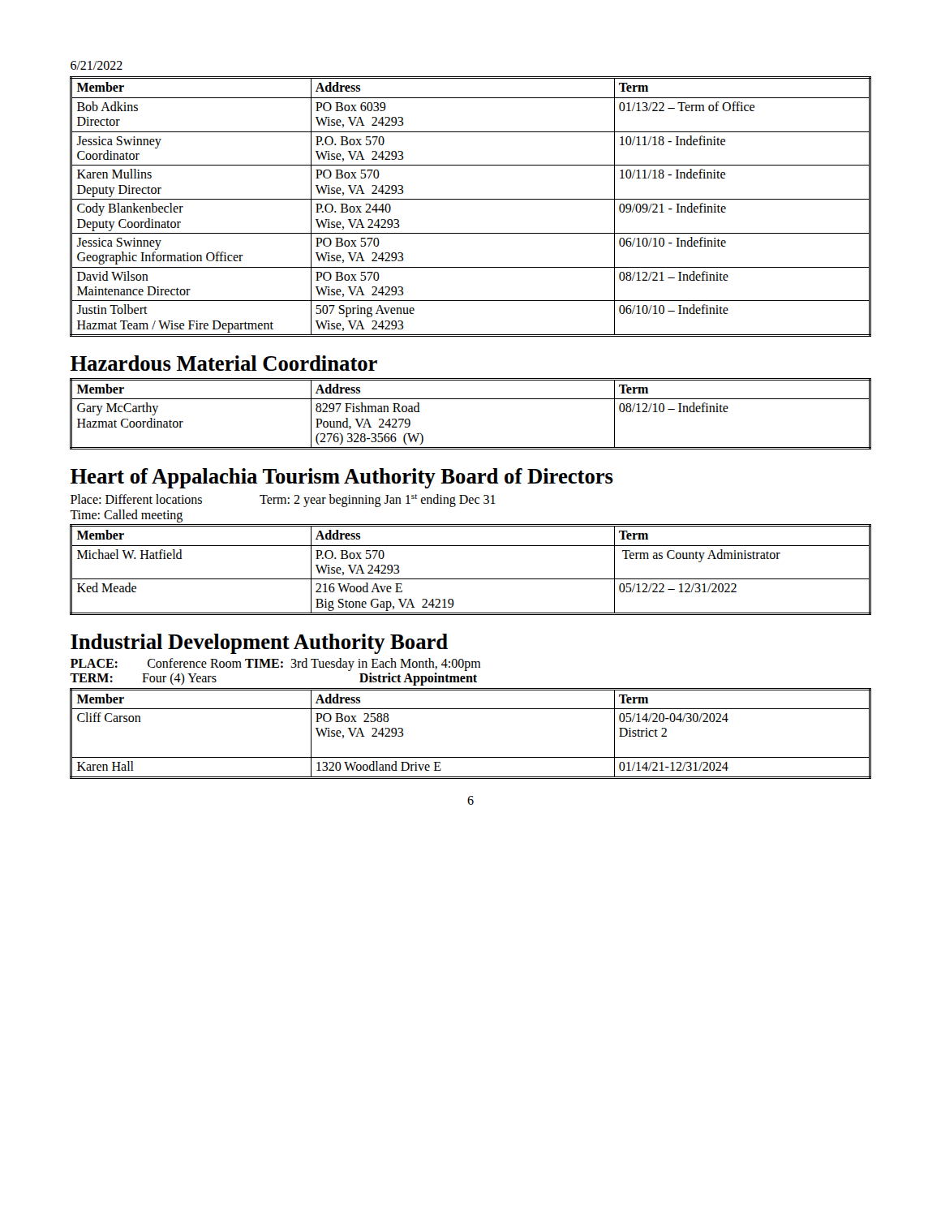6/21/2022
| Member | Address | Term |
| --- | --- | --- |
| Bob Adkins Director | PO Box 6039 Wise, VA 24293 | 01/13/22 – Term of Office |
| Jessica Swinney Coordinator | P.O. Box 570 Wise, VA 24293 | 10/11/18 - Indefinite |
| Karen Mullins Deputy Director | PO Box 570 Wise, VA 24293 | 10/11/18 - Indefinite |
| Cody Blankenbecler Deputy Coordinator | P.O. Box 2440 Wise, VA 24293 | 09/09/21 - Indefinite |
| Jessica Swinney Geographic Information Officer | PO Box 570 Wise, VA 24293 | 06/10/10 - Indefinite |
| David Wilson Maintenance Director | PO Box 570 Wise, VA 24293 | 08/12/21 – Indefinite |
| Justin Tolbert Hazmat Team / Wise Fire Department | 507 Spring Avenue Wise, VA 24293 | 06/10/10 – Indefinite |
Hazardous Material Coordinator
| Member | Address | Term |
| --- | --- | --- |
| Gary McCarthy Hazmat Coordinator | 8297 Fishman Road Pound, VA 24279 (276) 328-3566 (W) | 08/12/10 – Indefinite |
Heart of Appalachia Tourism Authority Board of Directors
Place: Different locations Term: 2 year beginning Jan 1st ending Dec 31 Time: Called meeting
| Member | Address | Term |
| --- | --- | --- |
| Michael W. Hatfield | P.O. Box 570 Wise, VA 24293 | Term as County Administrator |
| Ked Meade | 216 Wood Ave E Big Stone Gap, VA 24219 | 05/12/22 – 12/31/2022 |
Industrial Development Authority Board
PLACE: Conference Room TIME: 3rd Tuesday in Each Month, 4:00pm TERM: Four (4) Years District Appointment
| Member | Address | Term |
| --- | --- | --- |
| Cliff Carson | PO Box 2588 Wise, VA 24293 | 05/14/20-04/30/2024 District 2 |
| Karen Hall | 1320 Woodland Drive E | 01/14/21-12/31/2024 |
6